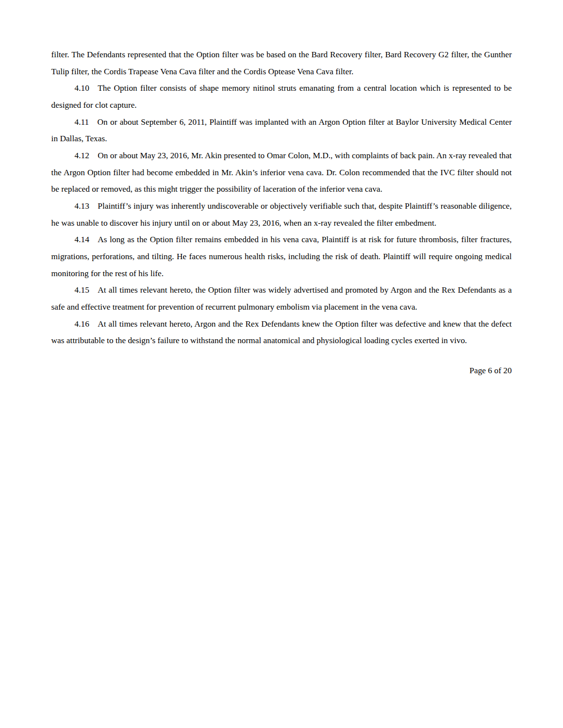filter. The Defendants represented that the Option filter was be based on the Bard Recovery filter, Bard Recovery G2 filter, the Gunther Tulip filter, the Cordis Trapease Vena Cava filter and the Cordis Optease Vena Cava filter.
4.10 The Option filter consists of shape memory nitinol struts emanating from a central location which is represented to be designed for clot capture.
4.11 On or about September 6, 2011, Plaintiff was implanted with an Argon Option filter at Baylor University Medical Center in Dallas, Texas.
4.12 On or about May 23, 2016, Mr. Akin presented to Omar Colon, M.D., with complaints of back pain. An x-ray revealed that the Argon Option filter had become embedded in Mr. Akin’s inferior vena cava. Dr. Colon recommended that the IVC filter should not be replaced or removed, as this might trigger the possibility of laceration of the inferior vena cava.
4.13 Plaintiff’s injury was inherently undiscoverable or objectively verifiable such that, despite Plaintiff’s reasonable diligence, he was unable to discover his injury until on or about May 23, 2016, when an x-ray revealed the filter embedment.
4.14 As long as the Option filter remains embedded in his vena cava, Plaintiff is at risk for future thrombosis, filter fractures, migrations, perforations, and tilting. He faces numerous health risks, including the risk of death. Plaintiff will require ongoing medical monitoring for the rest of his life.
4.15 At all times relevant hereto, the Option filter was widely advertised and promoted by Argon and the Rex Defendants as a safe and effective treatment for prevention of recurrent pulmonary embolism via placement in the vena cava.
4.16 At all times relevant hereto, Argon and the Rex Defendants knew the Option filter was defective and knew that the defect was attributable to the design’s failure to withstand the normal anatomical and physiological loading cycles exerted in vivo.
Page 6 of 20